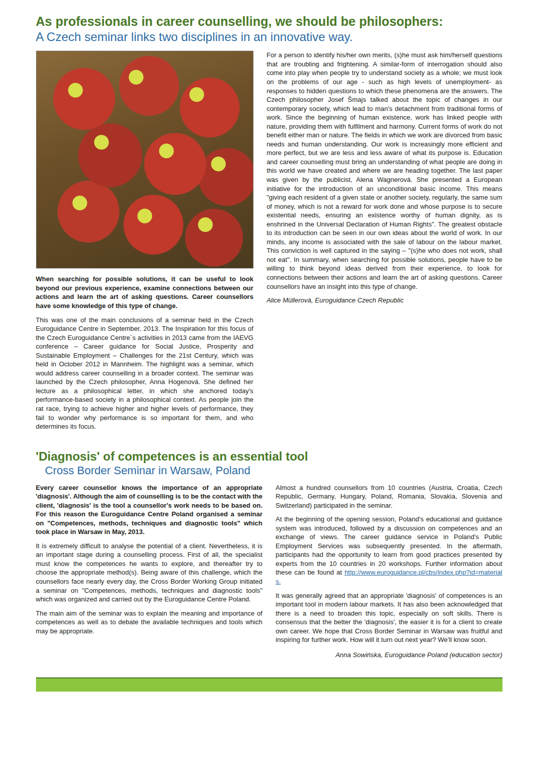As professionals in career counselling, we should be philosophers: A Czech seminar links two disciplines in an innovative way.
When searching for possible solutions, it can be useful to look beyond our previous experience, examine connections between our actions and learn the art of asking questions. Career counsellors have some knowledge of this type of change.
This was one of the main conclusions of a seminar held in the Czech Euroguidance Centre in September, 2013. The Inspiration for this focus of the Czech Euroguidance Centre`s activities in 2013 came from the IAEVG conference – Career guidance for Social Justice, Prosperity and Sustainable Employment – Challenges for the 21st Century, which was held in October 2012 in Mannheim. The highlight was a seminar, which would address career counselling in a broader context. The seminar was launched by the Czech philosopher, Anna Hogenová. She defined her lecture as a philosophical letter, in which she anchored today's performance-based society in a philosophical context. As people join the rat race, trying to achieve higher and higher levels of performance, they fail to wonder why performance is so important for them, and who determines its focus.
For a person to identify his/her own merits, (s)he must ask him/herself questions that are troubling and frightening. A similar-form of interrogation should also come into play when people try to understand society as a whole; we must look on the problems of our age - such as high levels of unemployment- as responses to hidden questions to which these phenomena are the answers. The Czech philosopher Josef Šmajs talked about the topic of changes in our contemporary society, which lead to man's detachment from traditional forms of work. Since the beginning of human existence, work has linked people with nature, providing them with fulfilment and harmony. Current forms of work do not benefit either man or nature. The fields in which we work are divorced from basic needs and human understanding. Our work is increasingly more efficient and more perfect, but we are less and less aware of what its purpose is. Education and career counselling must bring an understanding of what people are doing in this world we have created and where we are heading together. The last paper was given by the publicist, Alena Wagnerová. She presented a European initiative for the introduction of an unconditional basic income. This means "giving each resident of a given state or another society, regularly, the same sum of money, which is not a reward for work done and whose purpose is to secure existential needs, ensuring an existence worthy of human dignity, as is enshrined in the Universal Declaration of Human Rights". The greatest obstacle to its introduction can be seen in our own ideas about the world of work. In our minds, any income is associated with the sale of labour on the labour market. This conviction is well captured in the saying – "(s)he who does not work, shall not eat". In summary, when searching for possible solutions, people have to be willing to think beyond ideas derived from their experience, to look for connections between their actions and learn the art of asking questions. Career counsellors have an insight into this type of change.
Alice Müllerová, Euroguidance Czech Republic
'Diagnosis' of competences is an essential tool Cross Border Seminar in Warsaw, Poland
Every career counsellor knows the importance of an appropriate 'diagnosis'. Although the aim of counselling is to be the contact with the client, 'diagnosis' is the tool a counsellor's work needs to be based on. For this reason the Euroguidance Centre Poland organised a seminar on "Competences, methods, techniques and diagnostic tools" which took place in Warsaw in May, 2013.
It is extremely difficult to analyse the potential of a client. Nevertheless, it is an important stage during a counselling process. First of all, the specialist must know the competences he wants to explore, and thereafter try to choose the appropriate method(s). Being aware of this challenge, which the counsellors face nearly every day, the Cross Border Working Group initiated a seminar on "Competences, methods, techniques and diagnostic tools" which was organized and carried out by the Euroguidance Centre Poland.
The main aim of the seminar was to explain the meaning and importance of competences as well as to debate the available techniques and tools which may be appropriate.
Almost a hundred counsellors from 10 countries (Austria, Croatia, Czech Republic, Germany, Hungary, Poland, Romania, Slovakia, Slovenia and Switzerland) participated in the seminar.
At the beginning of the opening session, Poland's educational and guidance system was introduced, followed by a discussion on competences and an exchange of views. The career guidance service in Poland's Public Employment Services was subsequently presented. In the aftermath, participants had the opportunity to learn from good practices presented by experts from the 10 countries in 20 workshops. Further information about these can be found at http://www.euroguidance.pl/cbs/index.php?id=materials.
It was generally agreed that an appropriate 'diagnosis' of competences is an important tool in modern labour markets. It has also been acknowledged that there is a need to broaden this topic, especially on soft skills. There is consensus that the better the 'diagnosis', the easier it is for a client to create own career. We hope that Cross Border Seminar in Warsaw was fruitful and inspiring for further work. How will it turn out next year? We'll know soon.
Anna Sowińska, Euroguidance Poland (education sector)